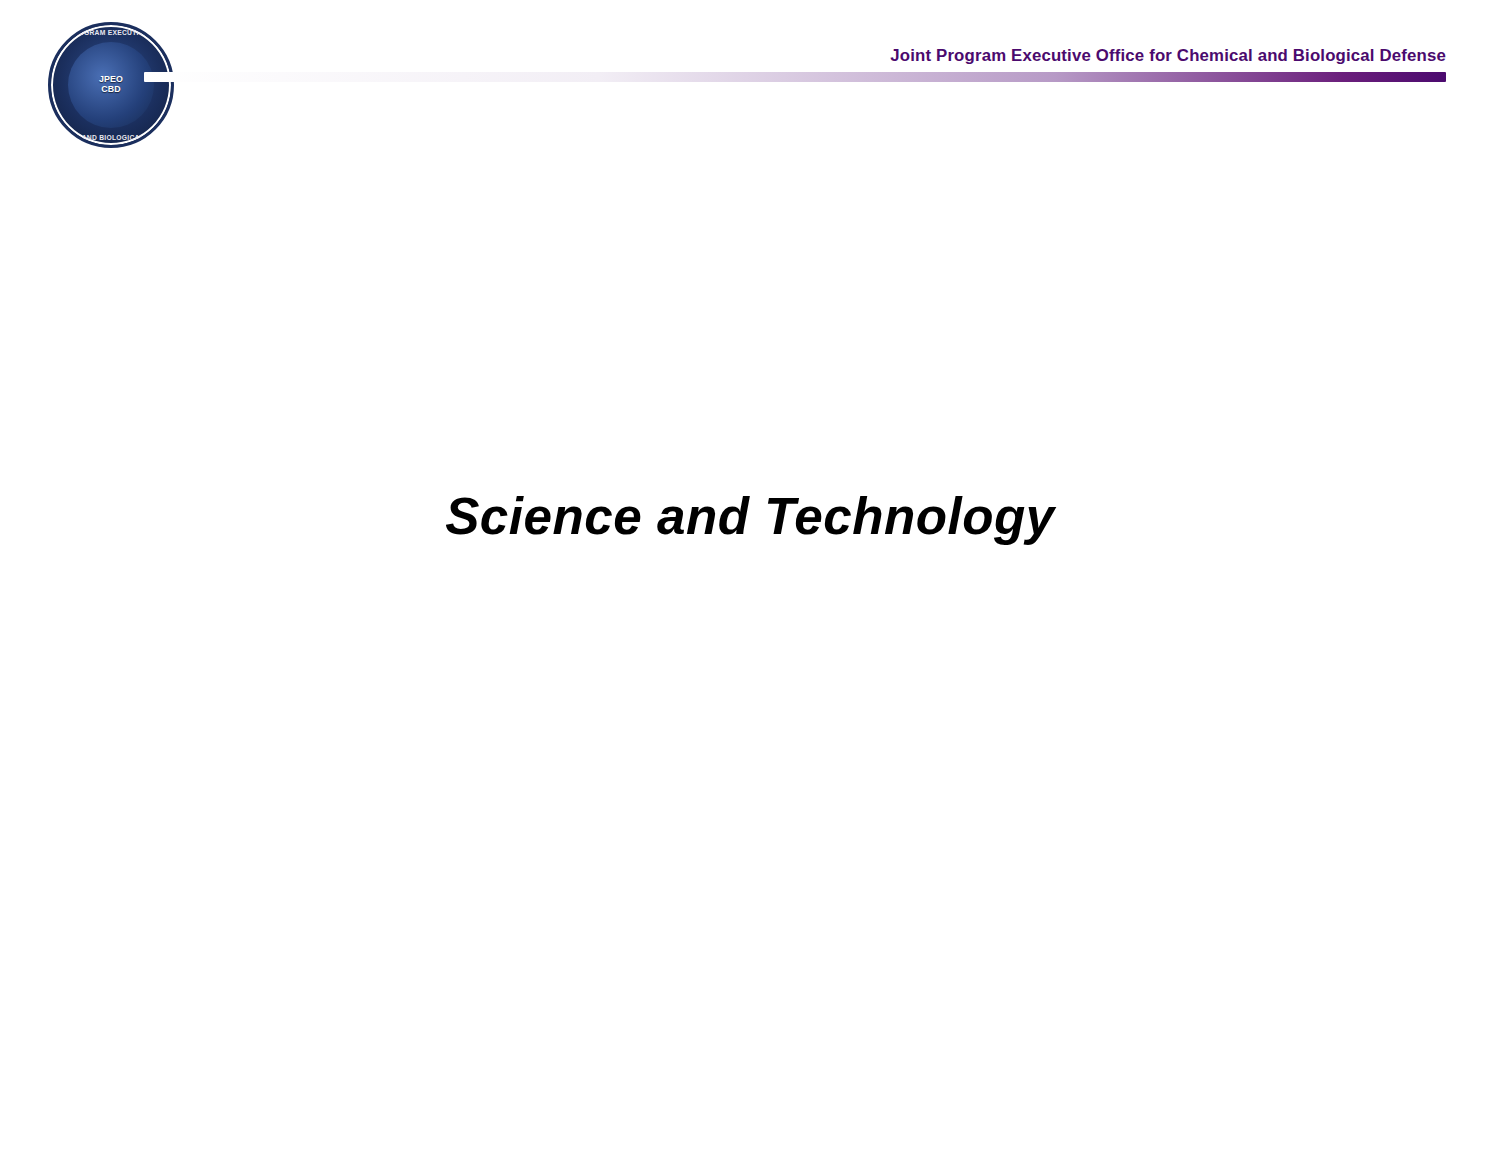JOINT PROGRAM EXECUTIVE OFFICE CHEMICAL AND BIOLOGICAL DEFENSE
JPEO
CBD
Joint Program Executive Office for Chemical and Biological Defense
Science and Technology